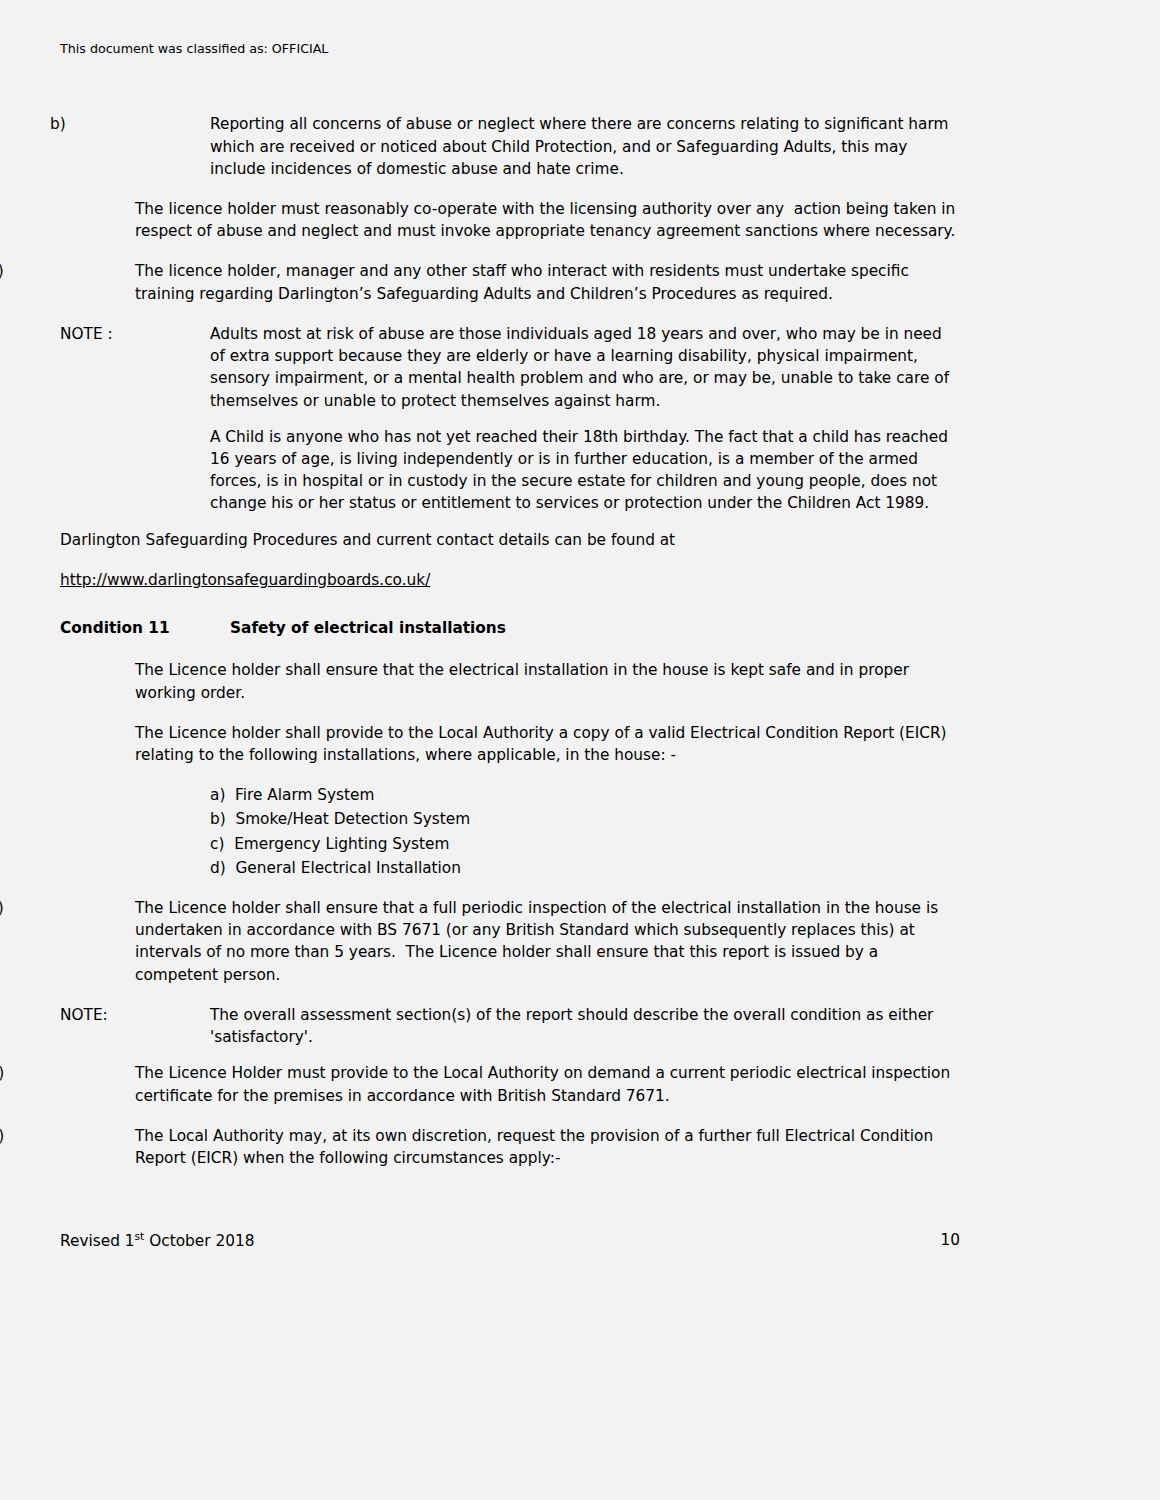This document was classified as: OFFICIAL
b) Reporting all concerns of abuse or neglect where there are concerns relating to significant harm which are received or noticed about Child Protection, and or Safeguarding Adults, this may include incidences of domestic abuse and hate crime.
ii) The licence holder must reasonably co-operate with the licensing authority over any action being taken in respect of abuse and neglect and must invoke appropriate tenancy agreement sanctions where necessary.
iii) The licence holder, manager and any other staff who interact with residents must undertake specific training regarding Darlington’s Safeguarding Adults and Children’s Procedures as required.
NOTE : Adults most at risk of abuse are those individuals aged 18 years and over, who may be in need of extra support because they are elderly or have a learning disability, physical impairment, sensory impairment, or a mental health problem and who are, or may be, unable to take care of themselves or unable to protect themselves against harm.
A Child is anyone who has not yet reached their 18th birthday. The fact that a child has reached 16 years of age, is living independently or is in further education, is a member of the armed forces, is in hospital or in custody in the secure estate for children and young people, does not change his or her status or entitlement to services or protection under the Children Act 1989.
Darlington Safeguarding Procedures and current contact details can be found at
http://www.darlingtonsafeguardingboards.co.uk/
Condition 11 Safety of electrical installations
i) The Licence holder shall ensure that the electrical installation in the house is kept safe and in proper working order.
ii) The Licence holder shall provide to the Local Authority a copy of a valid Electrical Condition Report (EICR) relating to the following installations, where applicable, in the house: -
a) Fire Alarm System
b) Smoke/Heat Detection System
c) Emergency Lighting System
d) General Electrical Installation
iii) The Licence holder shall ensure that a full periodic inspection of the electrical installation in the house is undertaken in accordance with BS 7671 (or any British Standard which subsequently replaces this) at intervals of no more than 5 years. The Licence holder shall ensure that this report is issued by a competent person.
NOTE: The overall assessment section(s) of the report should describe the overall condition as either 'satisfactory'.
iv) The Licence Holder must provide to the Local Authority on demand a current periodic electrical inspection certificate for the premises in accordance with British Standard 7671.
iv) The Local Authority may, at its own discretion, request the provision of a further full Electrical Condition Report (EICR) when the following circumstances apply:-
Revised 1st October 2018 10